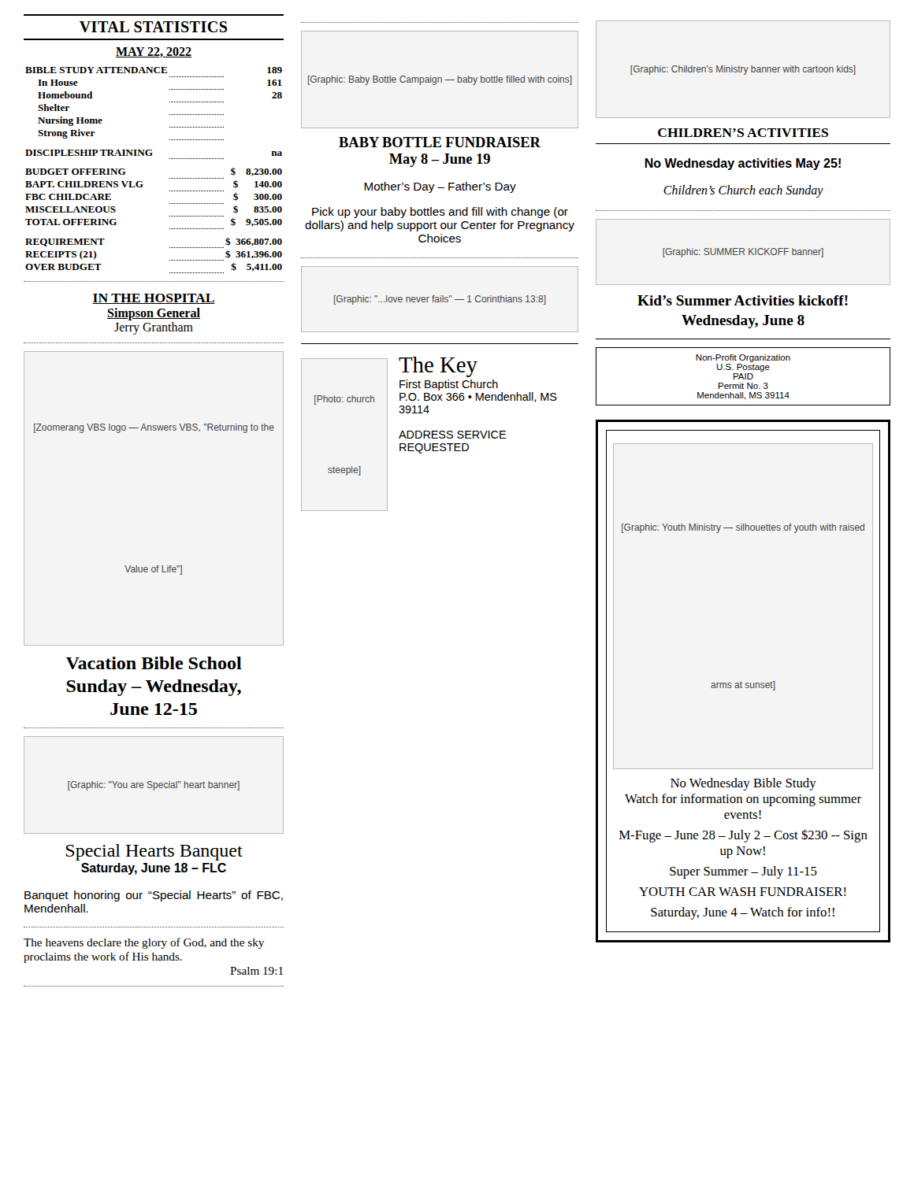VITAL STATISTICS
MAY 22, 2022
| BIBLE STUDY ATTENDANCE | | 189 |
| In House | | 161 |
| Homebound | | 28 |
| Shelter | | |
| Nursing Home | | |
| Strong River | | |
| DISCIPLESHIP TRAINING | | na |
| BUDGET OFFERING | | $ 8,230.00 |
| BAPT. CHILDRENS VLG | | $ 140.00 |
| FBC CHILDCARE | | $ 300.00 |
| MISCELLANEOUS | | $ 835.00 |
| TOTAL OFFERING | | $ 9,505.00 |
| REQUIREMENT | | $ 366,807.00 |
| RECEIPTS (21) | | $ 361,396.00 |
| OVER BUDGET | | $ 5,411.00 |
IN THE HOSPITAL
Simpson General
Jerry Grantham
[Zoomerang VBS logo — Answers VBS, "Returning to the Value of Life"]
Vacation Bible School
Sunday – Wednesday,
June 12-15
[Graphic: "You are Special" heart banner]
Special Hearts Banquet
Saturday, June 18 – FLC
Banquet honoring our “Special Hearts” of FBC, Mendenhall.
The heavens declare the glory of God, and the sky proclaims the work of His hands. Psalm 19:1
[Graphic: Baby Bottle Campaign — baby bottle filled with coins]
BABY BOTTLE FUNDRAISER
May 8 – June 19
Mother’s Day – Father’s Day
Pick up your baby bottles and fill with change (or dollars) and help support our Center for Pregnancy Choices
[Graphic: "...love never fails" — 1 Corinthians 13:8]
[Photo: church steeple]
The Key
First Baptist Church
P.O. Box 366 • Mendenhall, MS 39114
ADDRESS SERVICE REQUESTED
[Graphic: Children's Ministry banner with cartoon kids]
CHILDREN’S ACTIVITIES
No Wednesday activities May 25!
Children’s Church each Sunday
[Graphic: SUMMER KICKOFF banner]
Kid’s Summer Activities kickoff!
Wednesday, June 8
Non-Profit Organization
U.S. Postage
PAID
Permit No. 3
Mendenhall, MS 39114
[Graphic: Youth Ministry — silhouettes of youth with raised arms at sunset]
No Wednesday Bible Study
Watch for information on upcoming summer events!
M-Fuge – June 28 – July 2 – Cost $230 -- Sign up Now!
Super Summer – July 11-15
YOUTH CAR WASH FUNDRAISER!
Saturday, June 4 – Watch for info!!